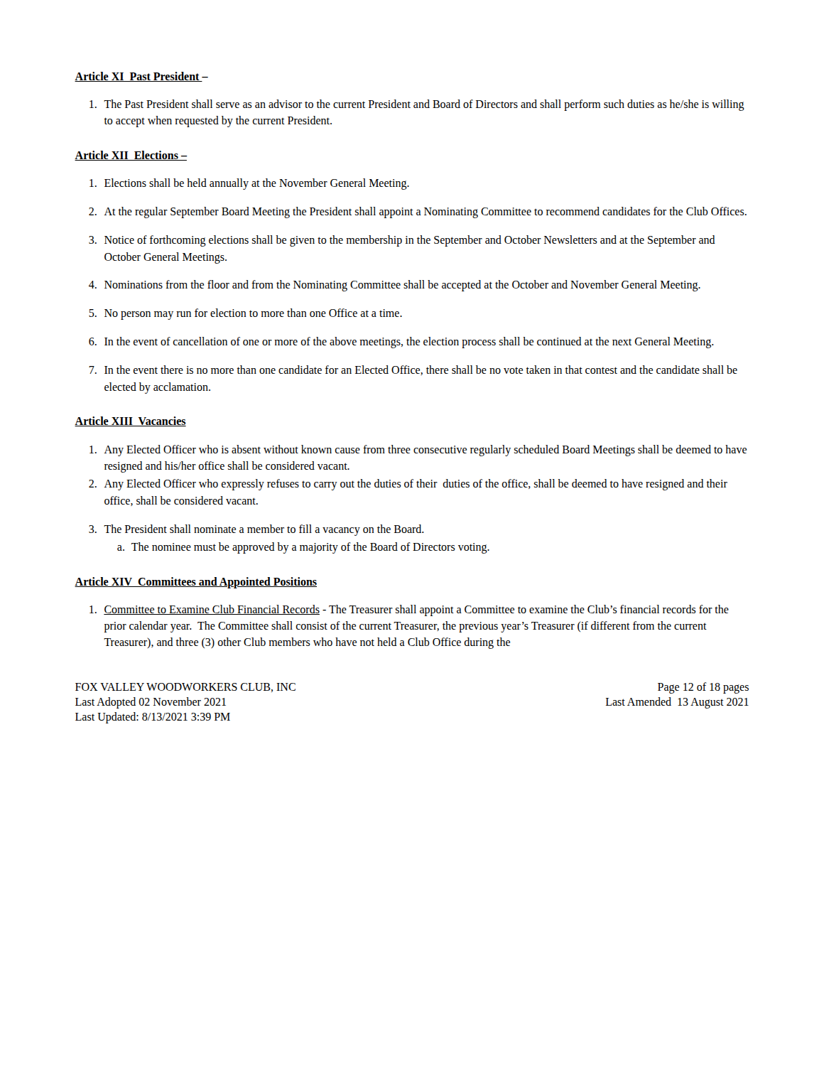Article XI Past President –
The Past President shall serve as an advisor to the current President and Board of Directors and shall perform such duties as he/she is willing to accept when requested by the current President.
Article XII Elections –
Elections shall be held annually at the November General Meeting.
At the regular September Board Meeting the President shall appoint a Nominating Committee to recommend candidates for the Club Offices.
Notice of forthcoming elections shall be given to the membership in the September and October Newsletters and at the September and October General Meetings.
Nominations from the floor and from the Nominating Committee shall be accepted at the October and November General Meeting.
No person may run for election to more than one Office at a time.
In the event of cancellation of one or more of the above meetings, the election process shall be continued at the next General Meeting.
In the event there is no more than one candidate for an Elected Office, there shall be no vote taken in that contest and the candidate shall be elected by acclamation.
Article XIII Vacancies
Any Elected Officer who is absent without known cause from three consecutive regularly scheduled Board Meetings shall be deemed to have resigned and his/her office shall be considered vacant.
Any Elected Officer who expressly refuses to carry out the duties of their duties of the office, shall be deemed to have resigned and their office, shall be considered vacant.
The President shall nominate a member to fill a vacancy on the Board.
The nominee must be approved by a majority of the Board of Directors voting.
Article XIV Committees and Appointed Positions
Committee to Examine Club Financial Records - The Treasurer shall appoint a Committee to examine the Club’s financial records for the prior calendar year. The Committee shall consist of the current Treasurer, the previous year’s Treasurer (if different from the current Treasurer), and three (3) other Club members who have not held a Club Office during the
FOX VALLEY WOODWORKERS CLUB, INC
Page 12 of 18 pages
Last Adopted 02 November 2021
Last Amended 13 August 2021
Last Updated: 8/13/2021 3:39 PM